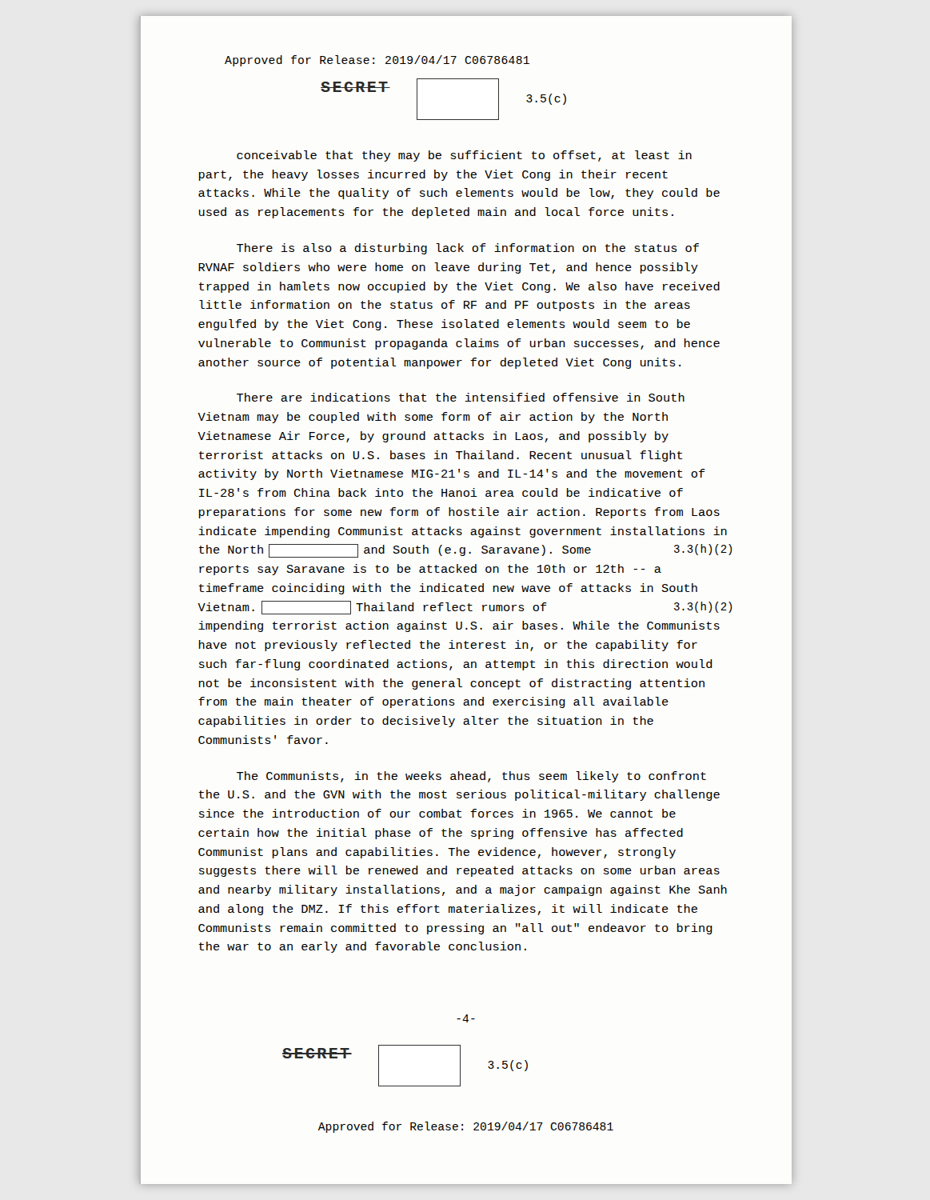Approved for Release: 2019/04/17 C06786481
SECRET 3.5(c)
conceivable that they may be sufficient to offset, at least in part, the heavy losses incurred by the Viet Cong in their recent attacks. While the quality of such elements would be low, they could be used as replacements for the depleted main and local force units.
There is also a disturbing lack of information on the status of RVNAF soldiers who were home on leave during Tet, and hence possibly trapped in hamlets now occupied by the Viet Cong. We also have received little information on the status of RF and PF outposts in the areas engulfed by the Viet Cong. These isolated elements would seem to be vulnerable to Communist propaganda claims of urban successes, and hence another source of potential manpower for depleted Viet Cong units.
There are indications that the intensified offensive in South Vietnam may be coupled with some form of air action by the North Vietnamese Air Force, by ground attacks in Laos, and possibly by terrorist attacks on U.S. bases in Thailand. Recent unusual flight activity by North Vietnamese MIG-21's and IL-14's and the movement of IL-28's from China back into the Hanoi area could be indicative of preparations for some new form of hostile air action. Reports from Laos indicate impending Communist attacks against government installations in the North and3.3(h)(2) South (e.g. Saravane). Some reports say Saravane is to be attacked on the 10th or 12th -- a timeframe coinciding with the indicated new wave of attacks in South Vietnam. Thailand reflect rumors of3.3(h)(2) impending terrorist action against U.S. air bases. While the Communists have not previously reflected the interest in, or the capability for such far-flung coordinated actions, an attempt in this direction would not be inconsistent with the general concept of distracting attention from the main theater of operations and exercising all available capabilities in order to decisively alter the situation in the Communists' favor.
The Communists, in the weeks ahead, thus seem likely to confront the U.S. and the GVN with the most serious political-military challenge since the introduction of our combat forces in 1965. We cannot be certain how the initial phase of the spring offensive has affected Communist plans and capabilities. The evidence, however, strongly suggests there will be renewed and repeated attacks on some urban areas and nearby military installations, and a major campaign against Khe Sanh and along the DMZ. If this effort materializes, it will indicate the Communists remain committed to pressing an "all out" endeavor to bring the war to an early and favorable conclusion.
-4-
SECRET 3.5(c)
Approved for Release: 2019/04/17 C06786481